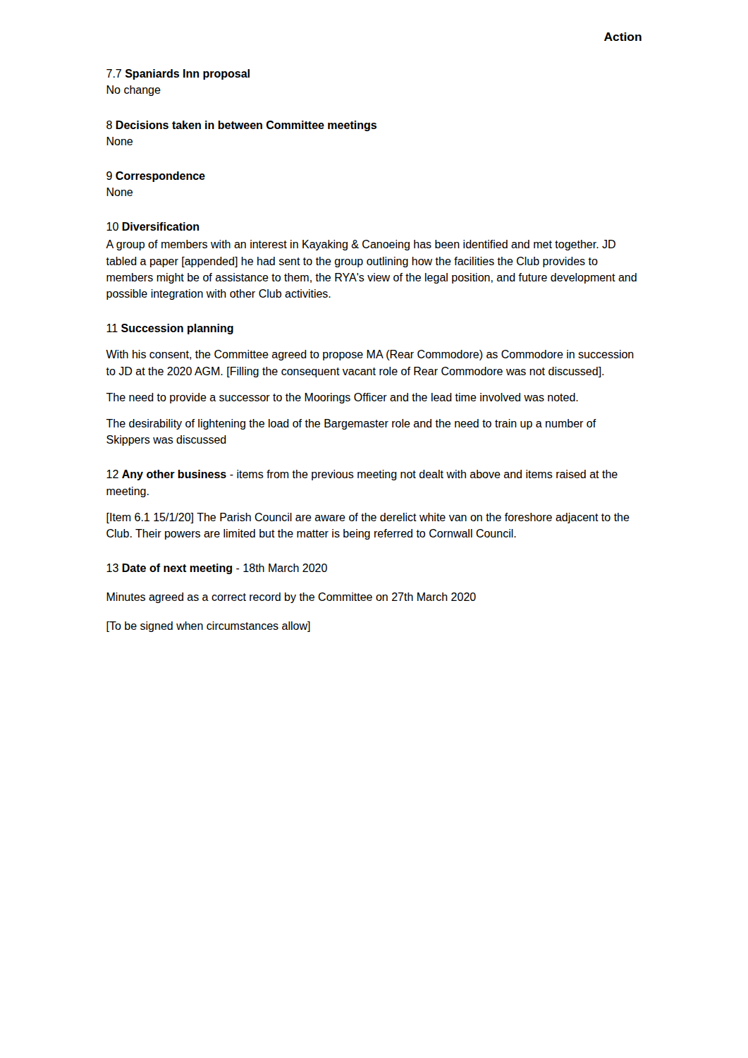Action
7.7 Spaniards Inn proposal
No change
8 Decisions taken in between Committee meetings
None
9 Correspondence
None
10 Diversification
A group of members with an interest in Kayaking & Canoeing has been identified and met together. JD tabled a paper [appended] he had sent to the group outlining how the facilities the Club provides to members might be of assistance to them, the RYA's view of the legal position, and future development and possible integration with other Club activities.
11 Succession planning
With his consent, the Committee agreed to propose MA (Rear Commodore) as Commodore in succession to JD at the 2020 AGM. [Filling the consequent vacant role of Rear Commodore was not discussed].
The need to provide a successor to the Moorings Officer and the lead time involved was noted.
The desirability of lightening the load of the Bargemaster role and the need to train up a number of Skippers was discussed
12 Any other business - items from the previous meeting not dealt with above and items raised at the meeting.
[Item 6.1 15/1/20] The Parish Council are aware of the derelict white van on the foreshore adjacent to the Club. Their powers are limited but the matter is being referred to Cornwall Council.
13 Date of next meeting - 18th March 2020
Minutes agreed as a correct record by the Committee on 27th March 2020
[To be signed when circumstances allow]